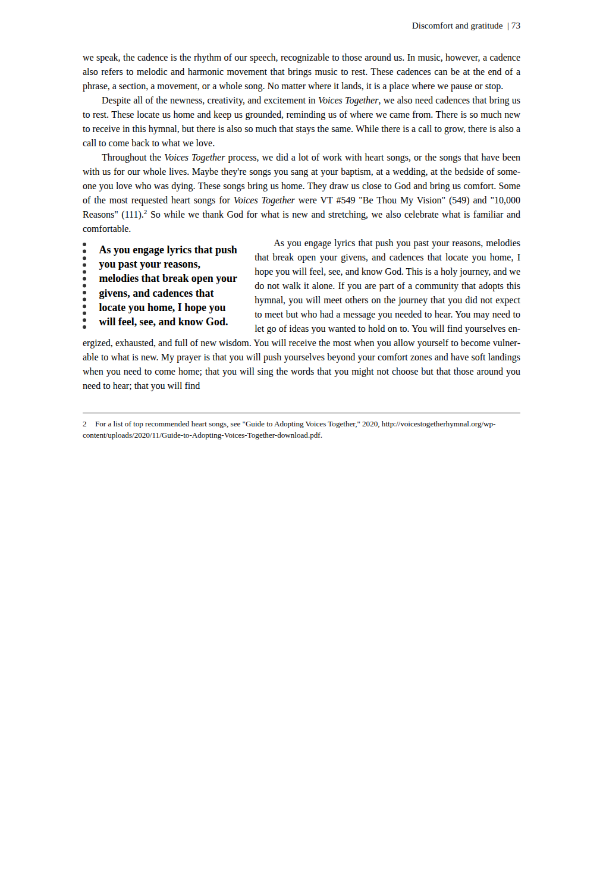Discomfort and gratitude | 73
we speak, the cadence is the rhythm of our speech, recognizable to those around us. In music, however, a cadence also refers to melodic and harmonic movement that brings music to rest. These cadences can be at the end of a phrase, a section, a movement, or a whole song. No matter where it lands, it is a place where we pause or stop.
Despite all of the newness, creativity, and excitement in Voices Together, we also need cadences that bring us to rest. These locate us home and keep us grounded, reminding us of where we came from. There is so much new to receive in this hymnal, but there is also so much that stays the same. While there is a call to grow, there is also a call to come back to what we love.
Throughout the Voices Together process, we did a lot of work with heart songs, or the songs that have been with us for our whole lives. Maybe they're songs you sang at your baptism, at a wedding, at the bedside of someone you love who was dying. These songs bring us home. They draw us close to God and bring us comfort. Some of the most requested heart songs for Voices Together were VT #549 "Be Thou My Vision" (549) and "10,000 Reasons" (111).2 So while we thank God for what is new and stretching, we also celebrate what is familiar and comfortable.
As you engage lyrics that push you past your reasons, melodies that break open your givens, and cadences that locate you home, I hope you will feel, see, and know God.
As you engage lyrics that push you past your reasons, melodies that break open your givens, and cadences that locate you home, I hope you will feel, see, and know God. This is a holy journey, and we do not walk it alone. If you are part of a community that adopts this hymnal, you will meet others on the journey that you did not expect to meet but who had a message you needed to hear. You may need to let go of ideas you wanted to hold on to. You will find yourselves energized, exhausted, and full of new wisdom. You will receive the most when you allow yourself to become vulnerable to what is new. My prayer is that you will push yourselves beyond your comfort zones and have soft landings when you need to come home; that you will sing the words that you might not choose but that those around you need to hear; that you will find
2 For a list of top recommended heart songs, see "Guide to Adopting Voices Together," 2020, http://voicestogetherhymnal.org/wp-content/uploads/2020/11/Guide-to-Adopting-Voices-Together-download.pdf.